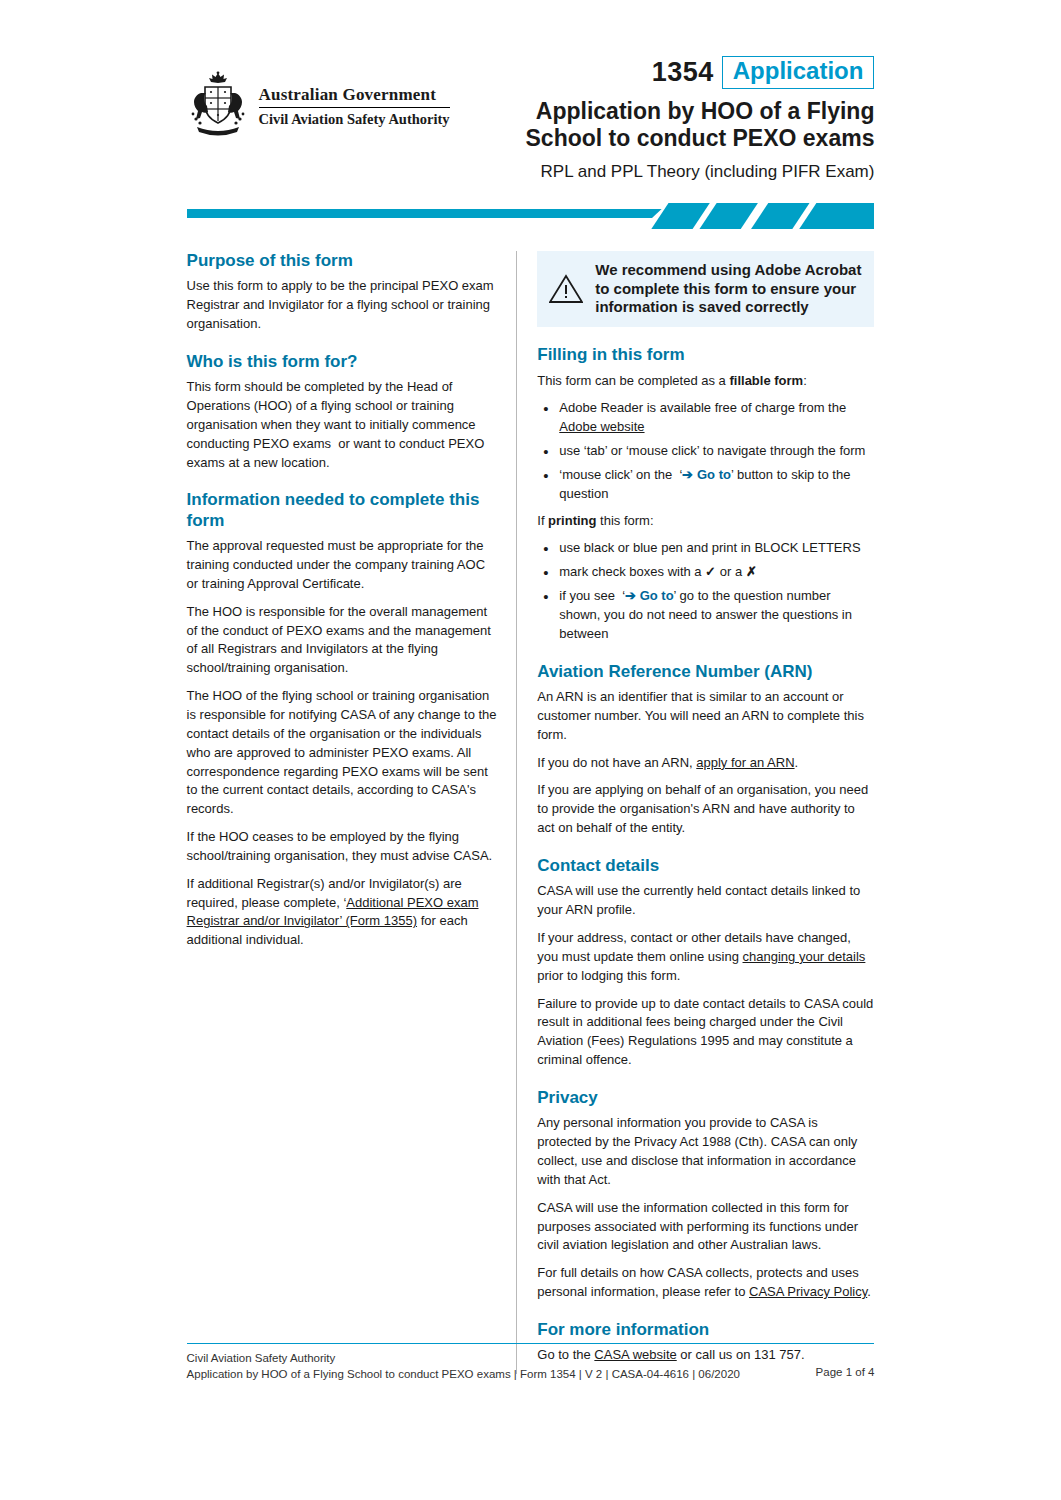Australian Government
Civil Aviation Safety Authority
1354 Application
Application by HOO of a Flying
School to conduct PEXO exams
RPL and PPL Theory (including PIFR Exam)
Purpose of this form
Use this form to apply to be the principal PEXO exam Registrar and Invigilator for a flying school or training organisation.
Who is this form for?
This form should be completed by the Head of Operations (HOO) of a flying school or training organisation when they want to initially commence conducting PEXO exams or want to conduct PEXO exams at a new location.
Information needed to complete this form
The approval requested must be appropriate for the training conducted under the company training AOC or training Approval Certificate.
The HOO is responsible for the overall management of the conduct of PEXO exams and the management of all Registrars and Invigilators at the flying school/training organisation.
The HOO of the flying school or training organisation is responsible for notifying CASA of any change to the contact details of the organisation or the individuals who are approved to administer PEXO exams. All correspondence regarding PEXO exams will be sent to the current contact details, according to CASA's records.
If the HOO ceases to be employed by the flying school/training organisation, they must advise CASA.
If additional Registrar(s) and/or Invigilator(s) are required, please complete, ‘Additional PEXO exam Registrar and/or Invigilator’ (Form 1355) for each additional individual.
We recommend using Adobe Acrobat to complete this form to ensure your information is saved correctly
Filling in this form
This form can be completed as a fillable form:
Adobe Reader is available free of charge from the Adobe website
use ‘tab’ or ‘mouse click’ to navigate through the form
‘mouse click’ on the ‘➔ Go to’ button to skip to the question
If printing this form:
use black or blue pen and print in BLOCK LETTERS
mark check boxes with a ✓ or a ✗
if you see ‘➔ Go to’ go to the question number shown, you do not need to answer the questions in between
Aviation Reference Number (ARN)
An ARN is an identifier that is similar to an account or customer number. You will need an ARN to complete this form.
If you do not have an ARN, apply for an ARN.
If you are applying on behalf of an organisation, you need to provide the organisation's ARN and have authority to act on behalf of the entity.
Contact details
CASA will use the currently held contact details linked to your ARN profile.
If your address, contact or other details have changed, you must update them online using changing your details prior to lodging this form.
Failure to provide up to date contact details to CASA could result in additional fees being charged under the Civil Aviation (Fees) Regulations 1995 and may constitute a criminal offence.
Privacy
Any personal information you provide to CASA is protected by the Privacy Act 1988 (Cth). CASA can only collect, use and disclose that information in accordance with that Act.
CASA will use the information collected in this form for purposes associated with performing its functions under civil aviation legislation and other Australian laws.
For full details on how CASA collects, protects and uses personal information, please refer to CASA Privacy Policy.
For more information
Go to the CASA website or call us on 131 757.
Civil Aviation Safety Authority
Application by HOO of a Flying School to conduct PEXO exams | Form 1354 | V 2 | CASA-04-4616 | 06/2020
Page 1 of 4